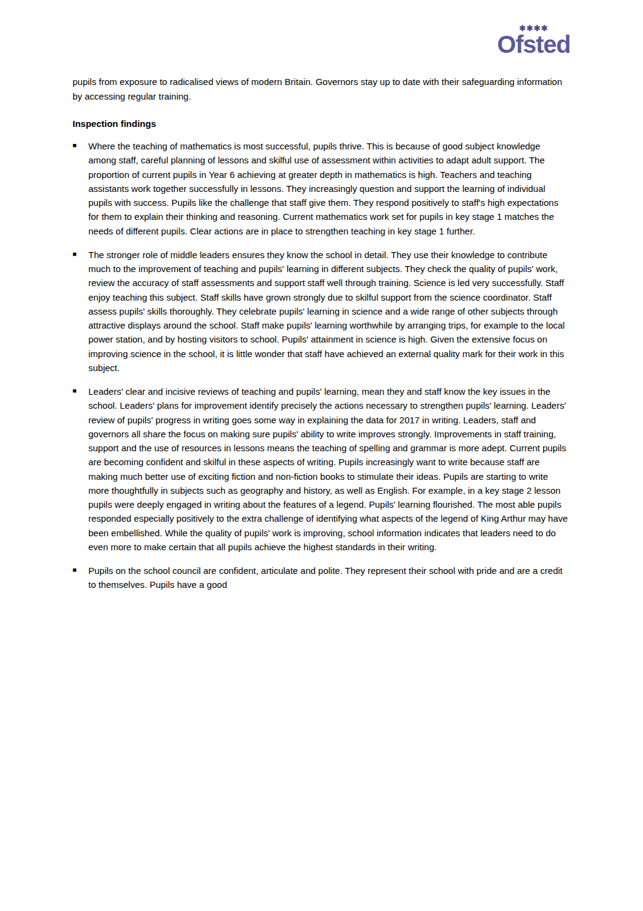✱✱✱✱
Ofsted
pupils from exposure to radicalised views of modern Britain. Governors stay up to date with their safeguarding information by accessing regular training.
Inspection findings
Where the teaching of mathematics is most successful, pupils thrive. This is because of good subject knowledge among staff, careful planning of lessons and skilful use of assessment within activities to adapt adult support. The proportion of current pupils in Year 6 achieving at greater depth in mathematics is high. Teachers and teaching assistants work together successfully in lessons. They increasingly question and support the learning of individual pupils with success. Pupils like the challenge that staff give them. They respond positively to staff's high expectations for them to explain their thinking and reasoning. Current mathematics work set for pupils in key stage 1 matches the needs of different pupils. Clear actions are in place to strengthen teaching in key stage 1 further.
The stronger role of middle leaders ensures they know the school in detail. They use their knowledge to contribute much to the improvement of teaching and pupils' learning in different subjects. They check the quality of pupils' work, review the accuracy of staff assessments and support staff well through training. Science is led very successfully. Staff enjoy teaching this subject. Staff skills have grown strongly due to skilful support from the science coordinator. Staff assess pupils' skills thoroughly. They celebrate pupils' learning in science and a wide range of other subjects through attractive displays around the school. Staff make pupils' learning worthwhile by arranging trips, for example to the local power station, and by hosting visitors to school. Pupils' attainment in science is high. Given the extensive focus on improving science in the school, it is little wonder that staff have achieved an external quality mark for their work in this subject.
Leaders' clear and incisive reviews of teaching and pupils' learning, mean they and staff know the key issues in the school. Leaders' plans for improvement identify precisely the actions necessary to strengthen pupils' learning. Leaders' review of pupils' progress in writing goes some way in explaining the data for 2017 in writing. Leaders, staff and governors all share the focus on making sure pupils' ability to write improves strongly. Improvements in staff training, support and the use of resources in lessons means the teaching of spelling and grammar is more adept. Current pupils are becoming confident and skilful in these aspects of writing. Pupils increasingly want to write because staff are making much better use of exciting fiction and non-fiction books to stimulate their ideas. Pupils are starting to write more thoughtfully in subjects such as geography and history, as well as English. For example, in a key stage 2 lesson pupils were deeply engaged in writing about the features of a legend. Pupils' learning flourished. The most able pupils responded especially positively to the extra challenge of identifying what aspects of the legend of King Arthur may have been embellished. While the quality of pupils' work is improving, school information indicates that leaders need to do even more to make certain that all pupils achieve the highest standards in their writing.
Pupils on the school council are confident, articulate and polite. They represent their school with pride and are a credit to themselves. Pupils have a good